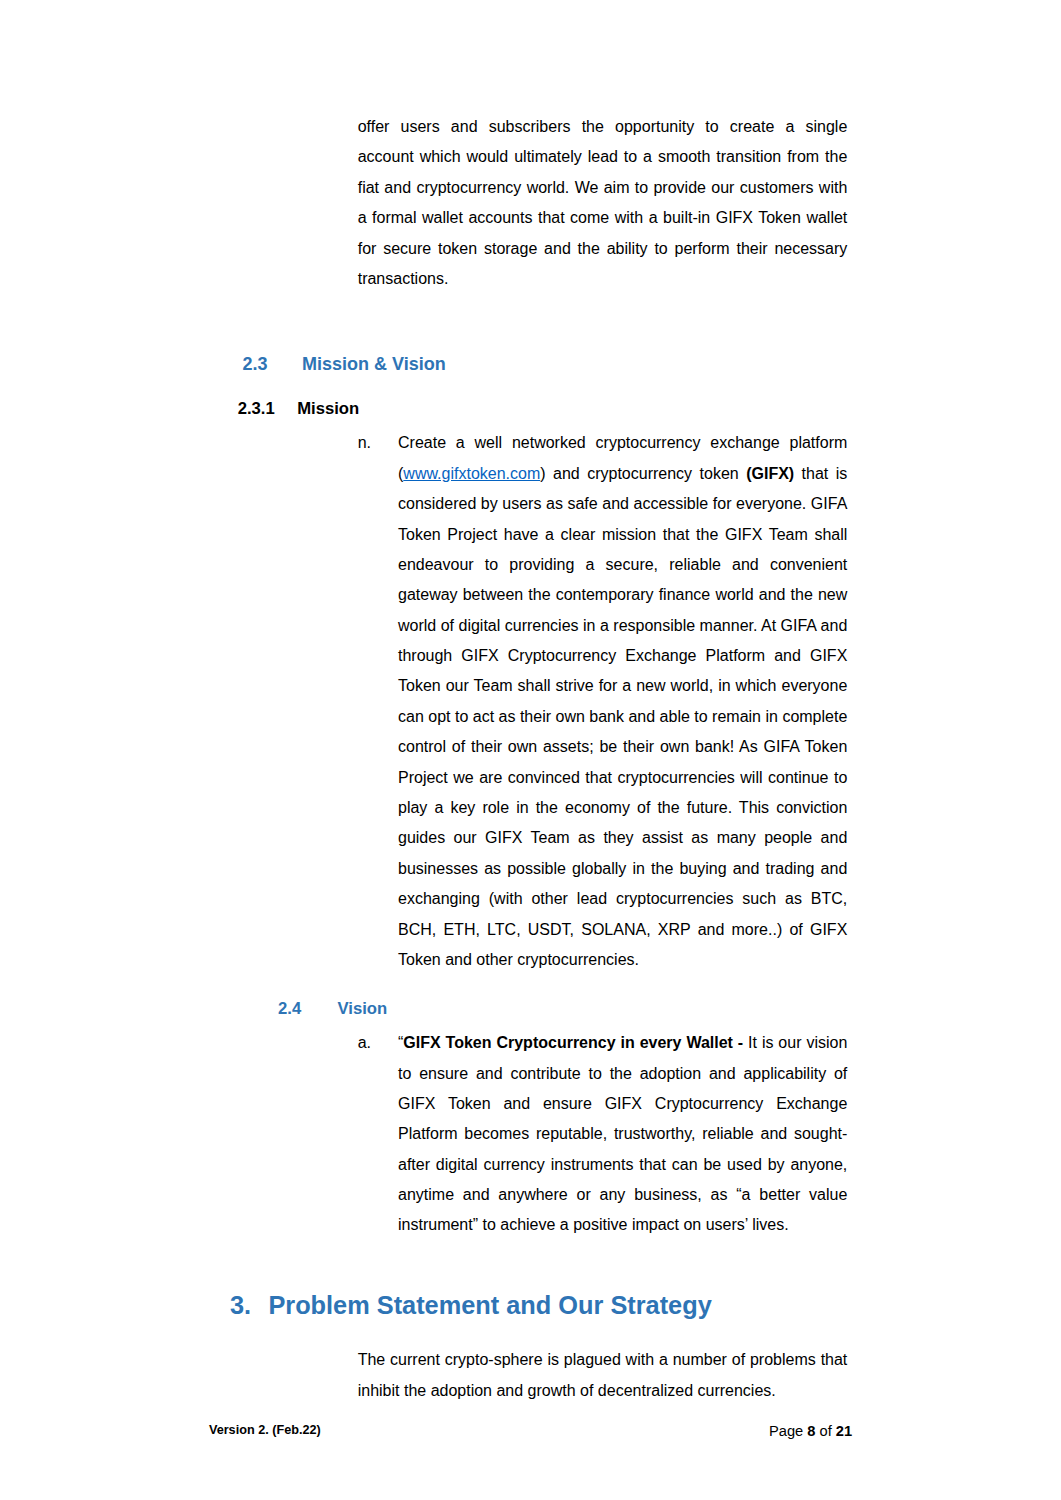offer users and subscribers the opportunity to create a single account which would ultimately lead to a smooth transition from the fiat and cryptocurrency world. We aim to provide our customers with a formal wallet accounts that come with a built-in GIFX Token wallet for secure token storage and the ability to perform their necessary transactions.
2.3 Mission & Vision
2.3.1 Mission
n.
Create a well networked cryptocurrency exchange platform (www.gifxtoken.com) and cryptocurrency token (GIFX) that is considered by users as safe and accessible for everyone. GIFA Token Project have a clear mission that the GIFX Team shall endeavour to providing a secure, reliable and convenient gateway between the contemporary finance world and the new world of digital currencies in a responsible manner. At GIFA and through GIFX Cryptocurrency Exchange Platform and GIFX Token our Team shall strive for a new world, in which everyone can opt to act as their own bank and able to remain in complete control of their own assets; be their own bank! As GIFA Token Project we are convinced that cryptocurrencies will continue to play a key role in the economy of the future. This conviction guides our GIFX Team as they assist as many people and businesses as possible globally in the buying and trading and exchanging (with other lead cryptocurrencies such as BTC, BCH, ETH, LTC, USDT, SOLANA, XRP and more..) of GIFX Token and other cryptocurrencies.
2.4 Vision
a.
“GIFX Token Cryptocurrency in every Wallet - It is our vision to ensure and contribute to the adoption and applicability of GIFX Token and ensure GIFX Cryptocurrency Exchange Platform becomes reputable, trustworthy, reliable and sought-after digital currency instruments that can be used by anyone, anytime and anywhere or any business, as “a better value instrument” to achieve a positive impact on users’ lives.
3. Problem Statement and Our Strategy
The current crypto-sphere is plagued with a number of problems that inhibit the adoption and growth of decentralized currencies.
Version 2. (Feb.22) Page 8 of 21